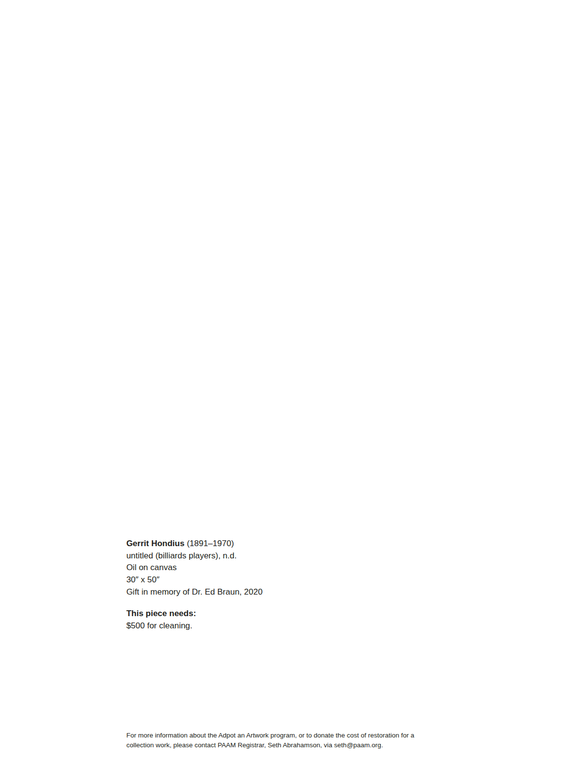Gerrit Hondius (1891–1970)
untitled (billiards players), n.d.
Oil on canvas
30″ x 50″
Gift in memory of Dr. Ed Braun, 2020
This piece needs:
$500 for cleaning.
For more information about the Adpot an Artwork program, or to donate the cost of restoration for a collection work, please contact PAAM Registrar, Seth Abrahamson, via seth@paam.org.